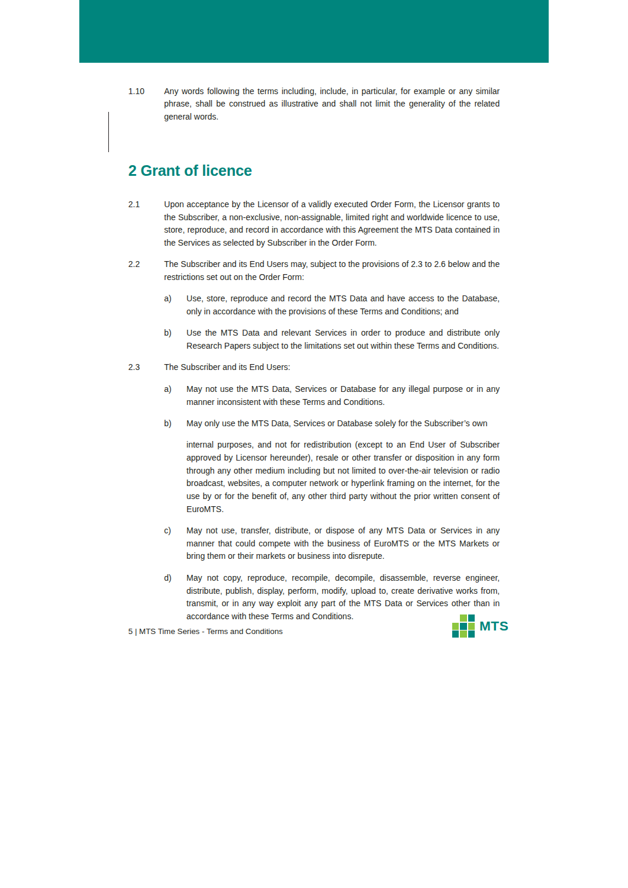1.10
Any words following the terms including, include, in particular, for example or any similar phrase, shall be construed as illustrative and shall not limit the generality of the related general words.
2 Grant of licence
2.1
Upon acceptance by the Licensor of a validly executed Order Form, the Licensor grants to the Subscriber, a non-exclusive, non-assignable, limited right and worldwide licence to use, store, reproduce, and record in accordance with this Agreement the MTS Data contained in the Services as selected by Subscriber in the Order Form.
2.2
The Subscriber and its End Users may, subject to the provisions of 2.3 to 2.6 below and the restrictions set out on the Order Form:
a)
Use, store, reproduce and record the MTS Data and have access to the Database, only in accordance with the provisions of these Terms and Conditions; and
b)
Use the MTS Data and relevant Services in order to produce and distribute only Research Papers subject to the limitations set out within these Terms and Conditions.
2.3
The Subscriber and its End Users:
a)
May not use the MTS Data, Services or Database for any illegal purpose or in any manner inconsistent with these Terms and Conditions.
b)
May only use the MTS Data, Services or Database solely for the Subscriber’s own
internal purposes, and not for redistribution (except to an End User of Subscriber approved by Licensor hereunder), resale or other transfer or disposition in any form through any other medium including but not limited to over-the-air television or radio broadcast, websites, a computer network or hyperlink framing on the internet, for the use by or for the benefit of, any other third party without the prior written consent of EuroMTS.
c)
May not use, transfer, distribute, or dispose of any MTS Data or Services in any manner that could compete with the business of EuroMTS or the MTS Markets or bring them or their markets or business into disrepute.
d)
May not copy, reproduce, recompile, decompile, disassemble, reverse engineer, distribute, publish, display, perform, modify, upload to, create derivative works from, transmit, or in any way exploit any part of the MTS Data or Services other than in accordance with these Terms and Conditions.
5 | MTS Time Series - Terms and Conditions
MTS